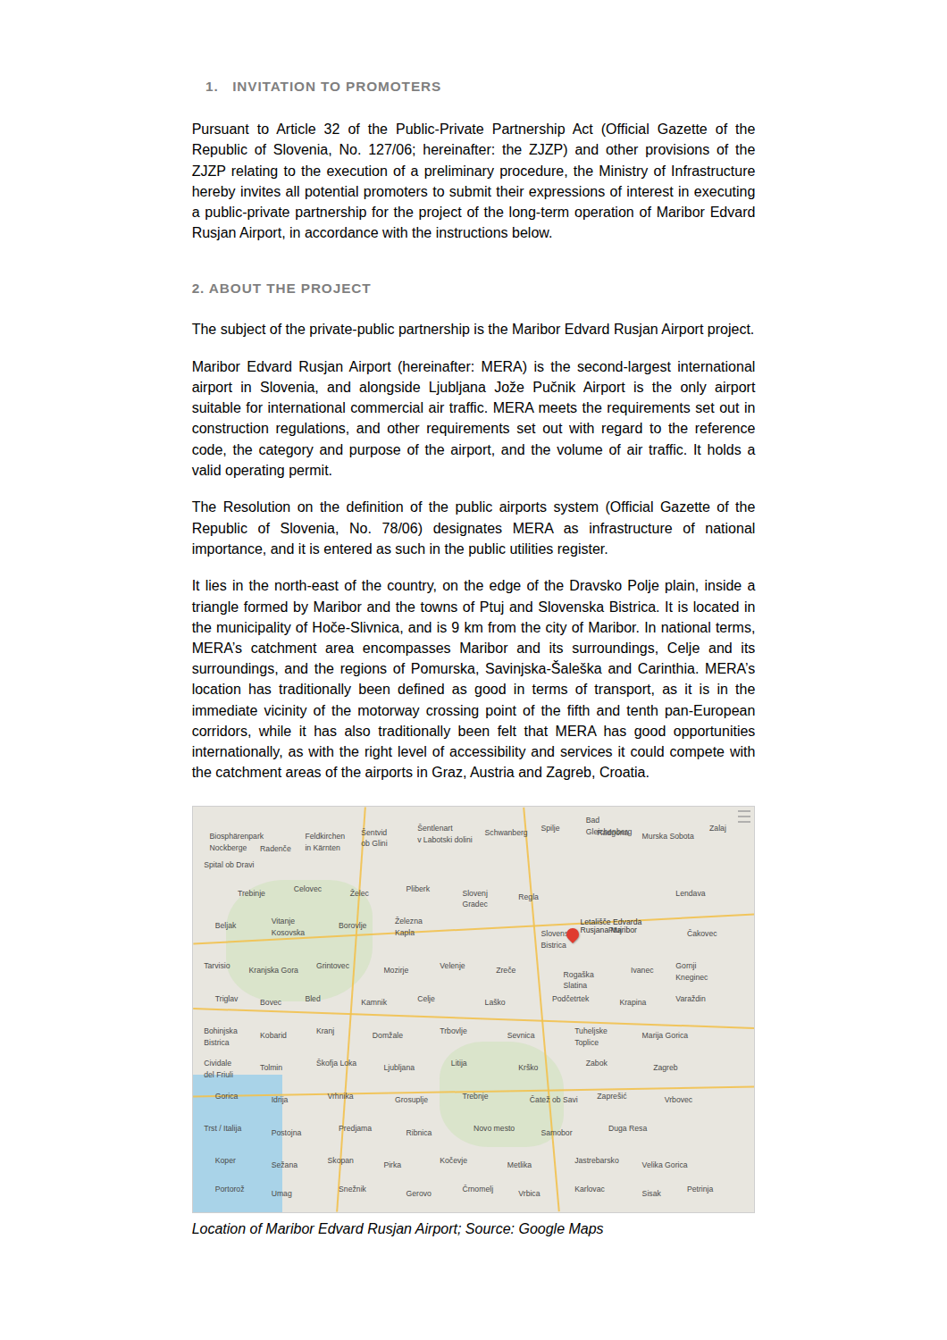1. INVITATION TO PROMOTERS
Pursuant to Article 32 of the Public-Private Partnership Act (Official Gazette of the Republic of Slovenia, No. 127/06; hereinafter: the ZJZP) and other provisions of the ZJZP relating to the execution of a preliminary procedure, the Ministry of Infrastructure hereby invites all potential promoters to submit their expressions of interest in executing a public-private partnership for the project of the long-term operation of Maribor Edvard Rusjan Airport, in accordance with the instructions below.
2. ABOUT THE PROJECT
The subject of the private-public partnership is the Maribor Edvard Rusjan Airport project.
Maribor Edvard Rusjan Airport (hereinafter: MERA) is the second-largest international airport in Slovenia, and alongside Ljubljana Jože Pučnik Airport is the only airport suitable for international commercial air traffic. MERA meets the requirements set out in construction regulations, and other requirements set out with regard to the reference code, the category and purpose of the airport, and the volume of air traffic. It holds a valid operating permit.
The Resolution on the definition of the public airports system (Official Gazette of the Republic of Slovenia, No. 78/06) designates MERA as infrastructure of national importance, and it is entered as such in the public utilities register.
It lies in the north-east of the country, on the edge of the Dravsko Polje plain, inside a triangle formed by Maribor and the towns of Ptuj and Slovenska Bistrica. It is located in the municipality of Hoče-Slivnica, and is 9 km from the city of Maribor. In national terms, MERA’s catchment area encompasses Maribor and its surroundings, Celje and its surroundings, and the regions of Pomurska, Savinjska-Šaleška and Carinthia. MERA’s location has traditionally been defined as good in terms of transport, as it is in the immediate vicinity of the motorway crossing point of the fifth and tenth pan-European corridors, while it has also traditionally been felt that MERA has good opportunities internationally, as with the right level of accessibility and services it could compete with the catchment areas of the airports in Graz, Austria and Zagreb, Croatia.
Biosphärenpark
Nockberge
Spital ob Dravi
Radenče
Feldkirchen
in Kärnten
Šentvid
ob Glini
Šentlenart
v Labotski dolini
Schwanberg
Spilje
Radgona
Murska Sobota
Zalaj
Bad
Gleichenberg
Trebinje
Celovec
Želec
Pliberk
Slovenj
Gradec
Regla
Lendava
Beljak
Vitanje
Kosovska
Borovlje
Železna
Kapla
Slovenska
Bistrica
Ptuj
Čakovec
Letališče Edvarda
Rusjana Maribor
Tarvisio
Kranjska Gora
Grintovec
Mozirje
Velenje
Zreče
Rogaška
Slatina
Ivanec
Gornji
Kneginec
Triglav
Bovec
Bled
Kamnik
Celje
Laško
Podčetrtek
Krapina
Varaždin
Bohinjska
Bistrica
Kobarid
Kranj
Domžale
Trbovlje
Sevnica
Tuheljske
Toplice
Marija Gorica
Cividale
del Friuli
Tolmin
Škofja Loka
Ljubljana
Litija
Krško
Zabok
Zagreb
Gorica
Idrija
Vrhnika
Grosuplje
Trebnje
Čatež ob Savi
Zaprešić
Vrbovec
Trst / Italija
Postojna
Predjama
Ribnica
Novo mesto
Samobor
Duga Resa
Koper
Sežana
Skopan
Pirka
Kočevje
Metlika
Jastrebarsko
Velika Gorica
Portorož
Umag
Snežnik
Gerovo
Črnomelj
Vrbica
Karlovac
Sisak
Petrinja
Location of Maribor Edvard Rusjan Airport; Source: Google Maps